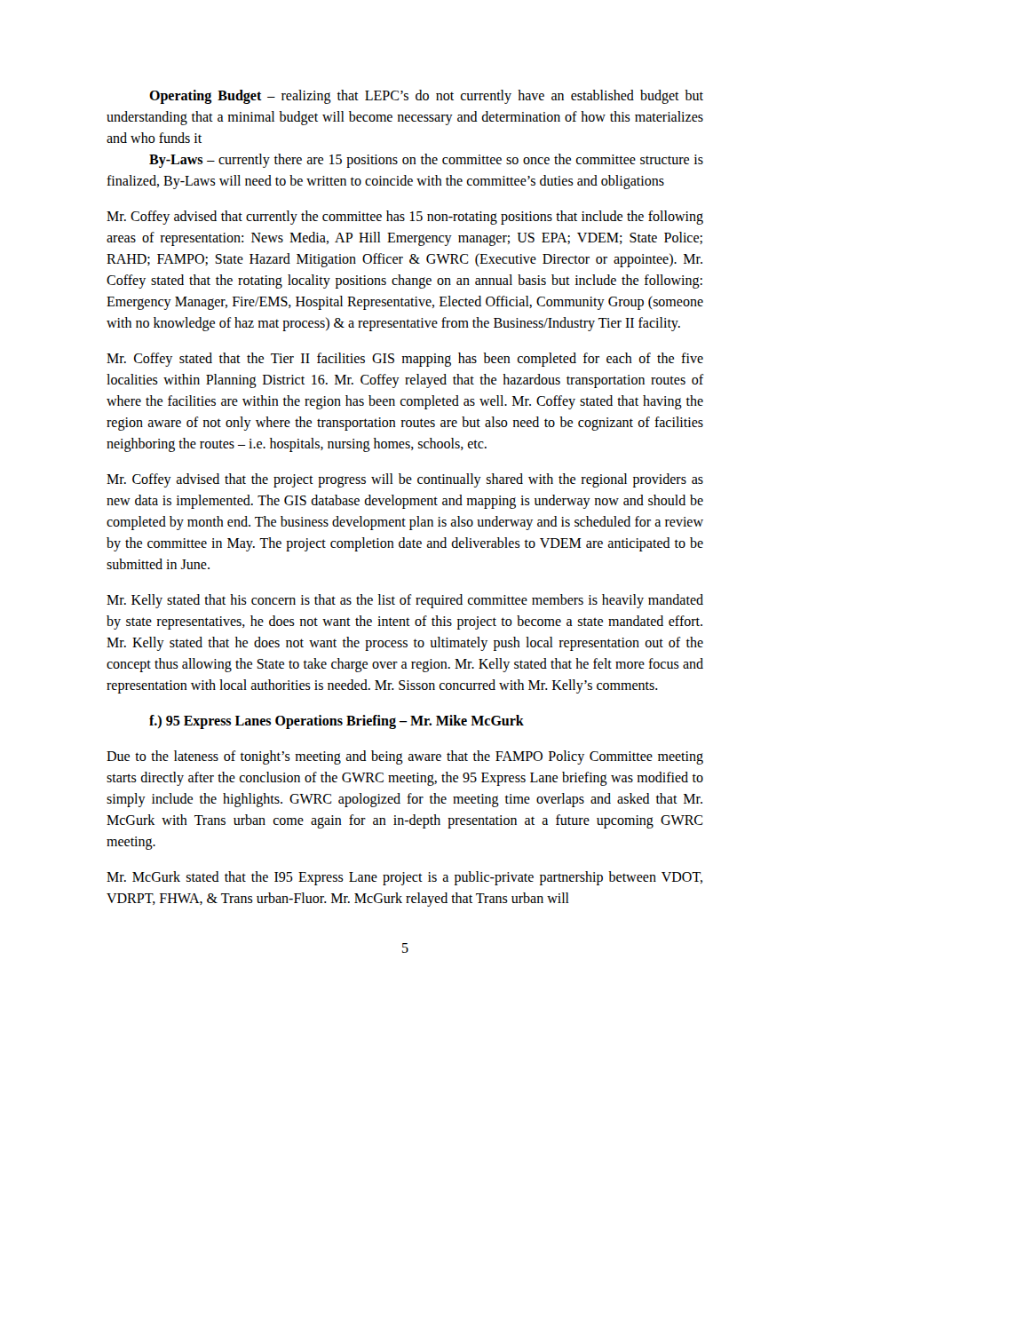Operating Budget – realizing that LEPC’s do not currently have an established budget but understanding that a minimal budget will become necessary and determination of how this materializes and who funds it
By-Laws – currently there are 15 positions on the committee so once the committee structure is finalized, By-Laws will need to be written to coincide with the committee’s duties and obligations
Mr. Coffey advised that currently the committee has 15 non-rotating positions that include the following areas of representation: News Media, AP Hill Emergency manager; US EPA; VDEM; State Police; RAHD; FAMPO; State Hazard Mitigation Officer & GWRC (Executive Director or appointee). Mr. Coffey stated that the rotating locality positions change on an annual basis but include the following: Emergency Manager, Fire/EMS, Hospital Representative, Elected Official, Community Group (someone with no knowledge of haz mat process) & a representative from the Business/Industry Tier II facility.
Mr. Coffey stated that the Tier II facilities GIS mapping has been completed for each of the five localities within Planning District 16. Mr. Coffey relayed that the hazardous transportation routes of where the facilities are within the region has been completed as well. Mr. Coffey stated that having the region aware of not only where the transportation routes are but also need to be cognizant of facilities neighboring the routes – i.e. hospitals, nursing homes, schools, etc.
Mr. Coffey advised that the project progress will be continually shared with the regional providers as new data is implemented. The GIS database development and mapping is underway now and should be completed by month end. The business development plan is also underway and is scheduled for a review by the committee in May. The project completion date and deliverables to VDEM are anticipated to be submitted in June.
Mr. Kelly stated that his concern is that as the list of required committee members is heavily mandated by state representatives, he does not want the intent of this project to become a state mandated effort. Mr. Kelly stated that he does not want the process to ultimately push local representation out of the concept thus allowing the State to take charge over a region. Mr. Kelly stated that he felt more focus and representation with local authorities is needed. Mr. Sisson concurred with Mr. Kelly’s comments.
f.) 95 Express Lanes Operations Briefing – Mr. Mike McGurk
Due to the lateness of tonight’s meeting and being aware that the FAMPO Policy Committee meeting starts directly after the conclusion of the GWRC meeting, the 95 Express Lane briefing was modified to simply include the highlights. GWRC apologized for the meeting time overlaps and asked that Mr. McGurk with Trans urban come again for an in-depth presentation at a future upcoming GWRC meeting.
Mr. McGurk stated that the I95 Express Lane project is a public-private partnership between VDOT, VDRPT, FHWA, & Trans urban-Fluor. Mr. McGurk relayed that Trans urban will
5